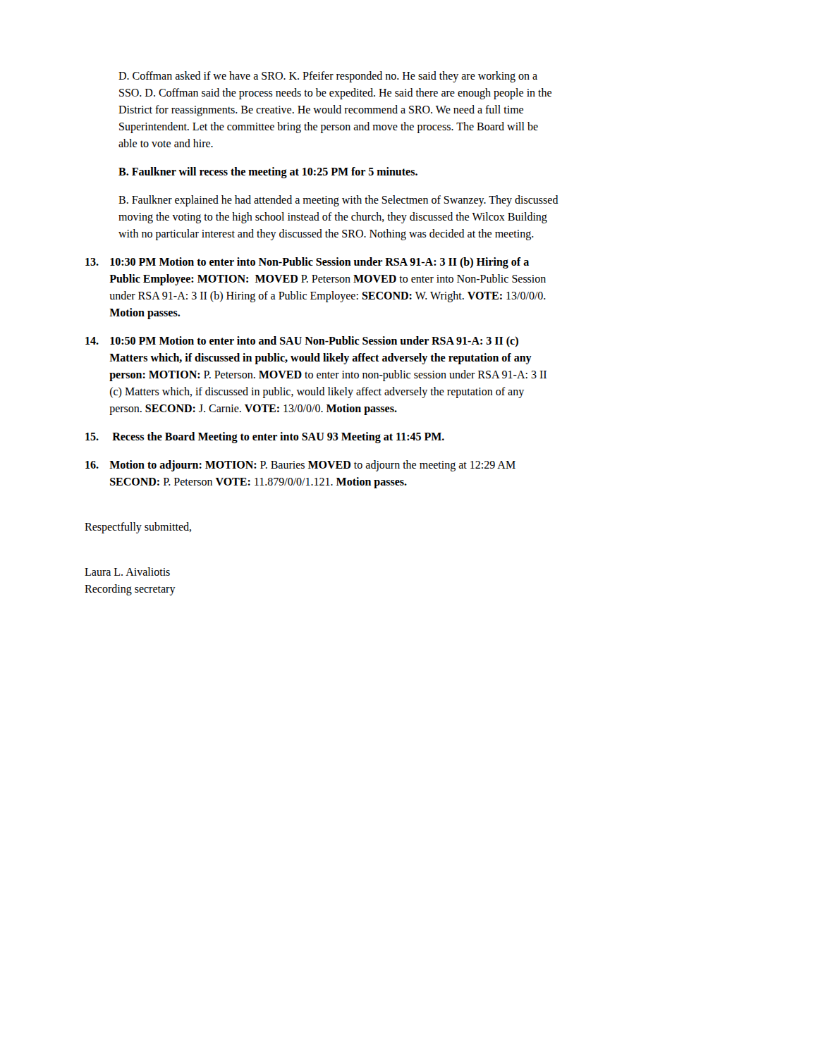D. Coffman asked if we have a SRO. K. Pfeifer responded no. He said they are working on a SSO. D. Coffman said the process needs to be expedited. He said there are enough people in the District for reassignments. Be creative. He would recommend a SRO. We need a full time Superintendent. Let the committee bring the person and move the process. The Board will be able to vote and hire.
B. Faulkner will recess the meeting at 10:25 PM for 5 minutes.
B. Faulkner explained he had attended a meeting with the Selectmen of Swanzey. They discussed moving the voting to the high school instead of the church, they discussed the Wilcox Building with no particular interest and they discussed the SRO. Nothing was decided at the meeting.
10:30 PM Motion to enter into Non-Public Session under RSA 91-A: 3 II (b) Hiring of a Public Employee: MOTION: MOVED P. Peterson MOVED to enter into Non-Public Session under RSA 91-A: 3 II (b) Hiring of a Public Employee: SECOND: W. Wright. VOTE: 13/0/0/0. Motion passes.
10:50 PM Motion to enter into and SAU Non-Public Session under RSA 91-A: 3 II (c) Matters which, if discussed in public, would likely affect adversely the reputation of any person: MOTION: P. Peterson. MOVED to enter into non-public session under RSA 91-A: 3 II (c) Matters which, if discussed in public, would likely affect adversely the reputation of any person. SECOND: J. Carnie. VOTE: 13/0/0/0. Motion passes.
Recess the Board Meeting to enter into SAU 93 Meeting at 11:45 PM.
Motion to adjourn: MOTION: P. Bauries MOVED to adjourn the meeting at 12:29 AM SECOND: P. Peterson VOTE: 11.879/0/0/1.121. Motion passes.
Respectfully submitted,
Laura L. Aivaliotis
Recording secretary